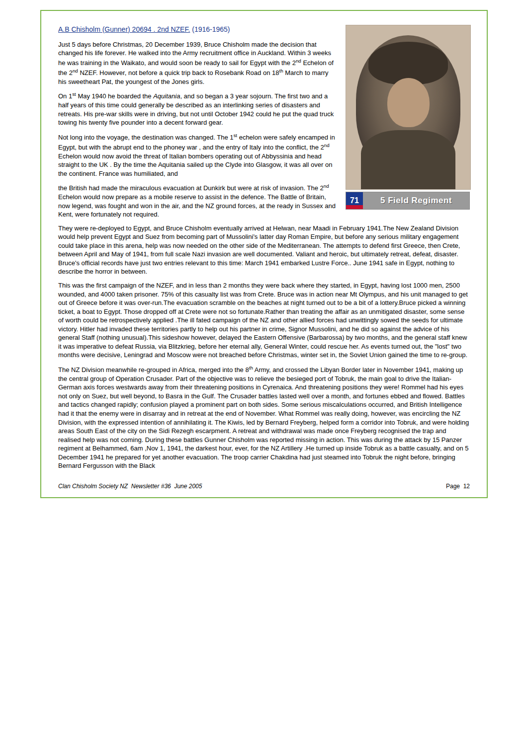71
5 Field Regiment
A.B Chisholm (Gunner) 20694 . 2nd NZEF. (1916-1965)
Just 5 days before Christmas, 20 December 1939, Bruce Chisholm made the decision that changed his life forever. He walked into the Army recruitment office in Auckland. Within 3 weeks he was training in the Waikato, and would soon be ready to sail for Egypt with the 2nd Echelon of the 2nd NZEF. However, not before a quick trip back to Rosebank Road on 18th March to marry his sweetheart Pat, the youngest of the Jones girls.
On 1st May 1940 he boarded the Aquitania, and so began a 3 year sojourn. The first two and a half years of this time could generally be described as an interlinking series of disasters and retreats. His pre-war skills were in driving, but not until October 1942 could he put the quad truck towing his twenty five pounder into a decent forward gear.
Not long into the voyage, the destination was changed. The 1st echelon were safely encamped in Egypt, but with the abrupt end to the phoney war , and the entry of Italy into the conflict, the 2nd Echelon would now avoid the threat of Italian bombers operating out of Abbyssinia and head straight to the UK . By the time the Aquitania sailed up the Clyde into Glasgow, it was all over on the continent. France was humiliated, and
the British had made the miraculous evacuation at Dunkirk but were at risk of invasion. The 2nd Echelon would now prepare as a mobile reserve to assist in the defence. The Battle of Britain, now legend, was fought and won in the air, and the NZ ground forces, at the ready in Sussex and Kent, were fortunately not required.
They were re-deployed to Egypt, and Bruce Chisholm eventually arrived at Helwan, near Maadi in February 1941.The New Zealand Division would help prevent Egypt and Suez from becoming part of Mussolini's latter day Roman Empire, but before any serious military engagement could take place in this arena, help was now needed on the other side of the Mediterranean. The attempts to defend first Greece, then Crete, between April and May of 1941, from full scale Nazi invasion are well documented. Valiant and heroic, but ultimately retreat, defeat, disaster. Bruce's official records have just two entries relevant to this time: March 1941 embarked Lustre Force.. June 1941 safe in Egypt, nothing to describe the horror in between.
This was the first campaign of the NZEF, and in less than 2 months they were back where they started, in Egypt, having lost 1000 men, 2500 wounded, and 4000 taken prisoner. 75% of this casualty list was from Crete. Bruce was in action near Mt Olympus, and his unit managed to get out of Greece before it was over-run.The evacuation scramble on the beaches at night turned out to be a bit of a lottery.Bruce picked a winning ticket, a boat to Egypt. Those dropped off at Crete were not so fortunate.Rather than treating the affair as an unmitigated disaster, some sense of worth could be retrospectively applied .The ill fated campaign of the NZ and other allied forces had unwittingly sowed the seeds for ultimate victory. Hitler had invaded these territories partly to help out his partner in crime, Signor Mussolini, and he did so against the advice of his general Staff (nothing unusual).This sideshow however, delayed the Eastern Offensive (Barbarossa) by two months, and the general staff knew it was imperative to defeat Russia, via Blitzkrieg, before her eternal ally, General Winter, could rescue her. As events turned out, the "lost" two months were decisive, Leningrad and Moscow were not breached before Christmas, winter set in, the Soviet Union gained the time to re-group.
The NZ Division meanwhile re-grouped in Africa, merged into the 8th Army, and crossed the Libyan Border later in November 1941, making up the central group of Operation Crusader. Part of the objective was to relieve the besieged port of Tobruk, the main goal to drive the Italian-German axis forces westwards away from their threatening positions in Cyrenaica. And threatening positions they were! Rommel had his eyes not only on Suez, but well beyond, to Basra in the Gulf. The Crusader battles lasted well over a month, and fortunes ebbed and flowed. Battles and tactics changed rapidly; confusion played a prominent part on both sides. Some serious miscalculations occurred, and British Intelligence had it that the enemy were in disarray and in retreat at the end of November. What Rommel was really doing, however, was encircling the NZ Division, with the expressed intention of annihilating it. The Kiwis, led by Bernard Freyberg, helped form a corridor into Tobruk, and were holding areas South East of the city on the Sidi Rezegh escarpment. A retreat and withdrawal was made once Freyberg recognised the trap and realised help was not coming. During these battles Gunner Chisholm was reported missing in action. This was during the attack by 15 Panzer regiment at Belhammed, 6am ,Nov 1, 1941, the darkest hour, ever, for the NZ Artillery .He turned up inside Tobruk as a battle casualty, and on 5 December 1941 he prepared for yet another evacuation. The troop carrier Chakdina had just steamed into Tobruk the night before, bringing Bernard Fergusson with the Black
Clan Chisholm Society NZ Newsletter #36 June 2005
Page 12